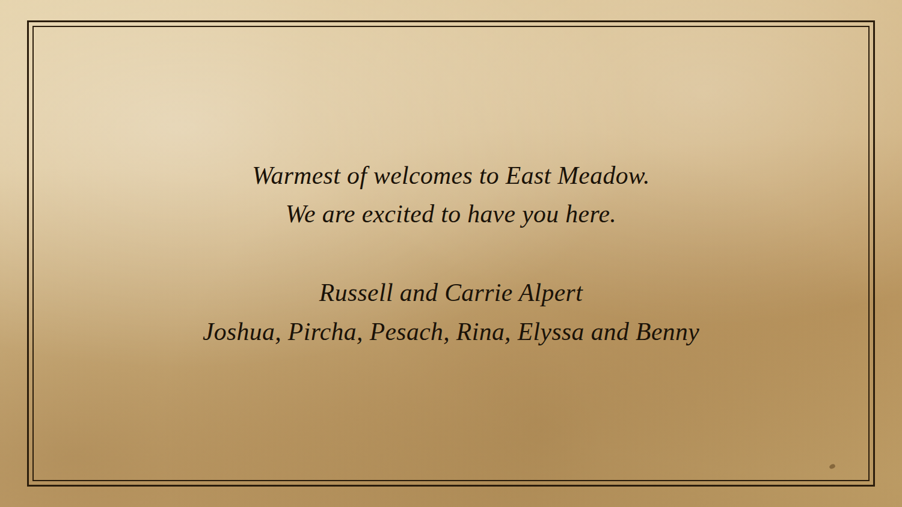Warmest of welcomes to East Meadow.
We are excited to have you here.
Russell and Carrie Alpert
Joshua, Pircha, Pesach, Rina, Elyssa and Benny